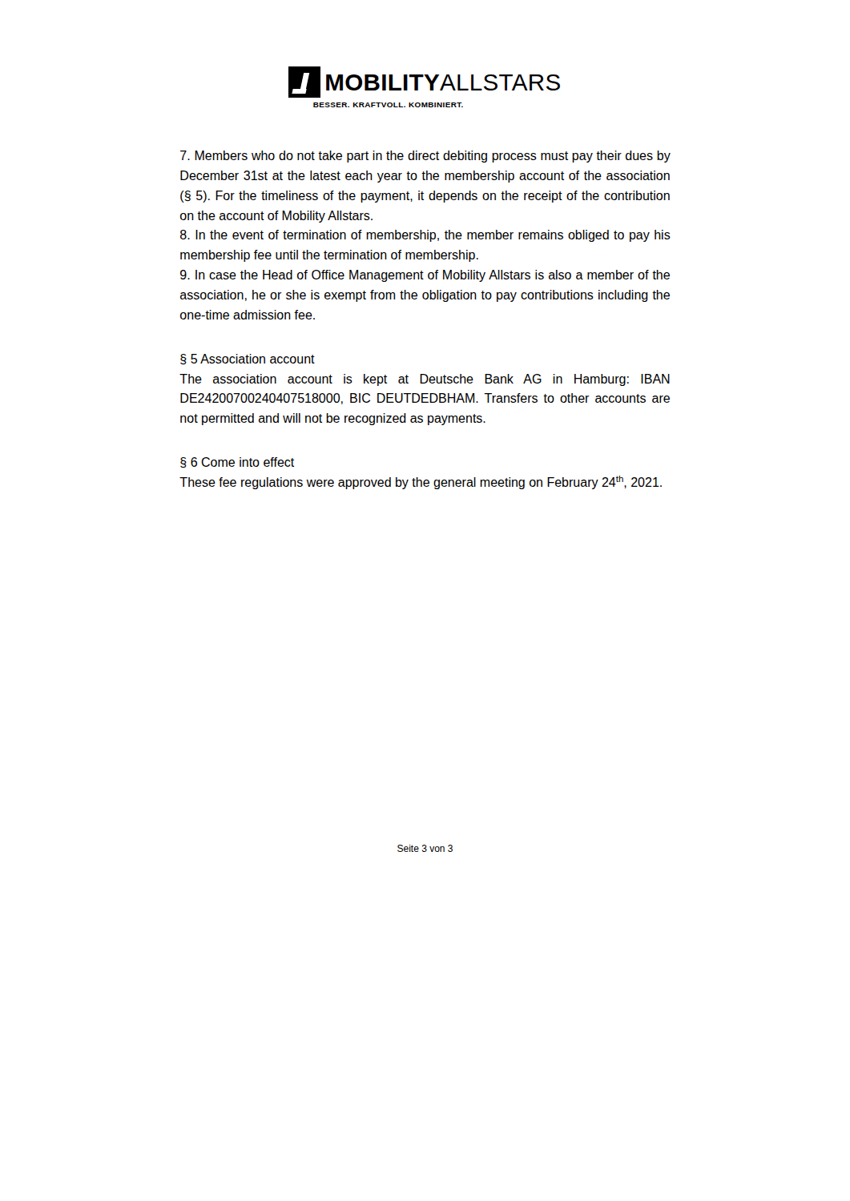MOBILITY ALLSTARS
BESSER. KRAFTVOLL. KOMBINIERT.
7. Members who do not take part in the direct debiting process must pay their dues by December 31st at the latest each year to the membership account of the association (§ 5). For the timeliness of the payment, it depends on the receipt of the contribution on the account of Mobility Allstars.
8. In the event of termination of membership, the member remains obliged to pay his membership fee until the termination of membership.
9. In case the Head of Office Management of Mobility Allstars is also a member of the association, he or she is exempt from the obligation to pay contributions including the one-time admission fee.
§ 5 Association account
The association account is kept at Deutsche Bank AG in Hamburg: IBAN DE24200700240407518000, BIC DEUTDEDBHAM. Transfers to other accounts are not permitted and will not be recognized as payments.
§ 6 Come into effect
These fee regulations were approved by the general meeting on February 24th, 2021.
Seite 3 von 3